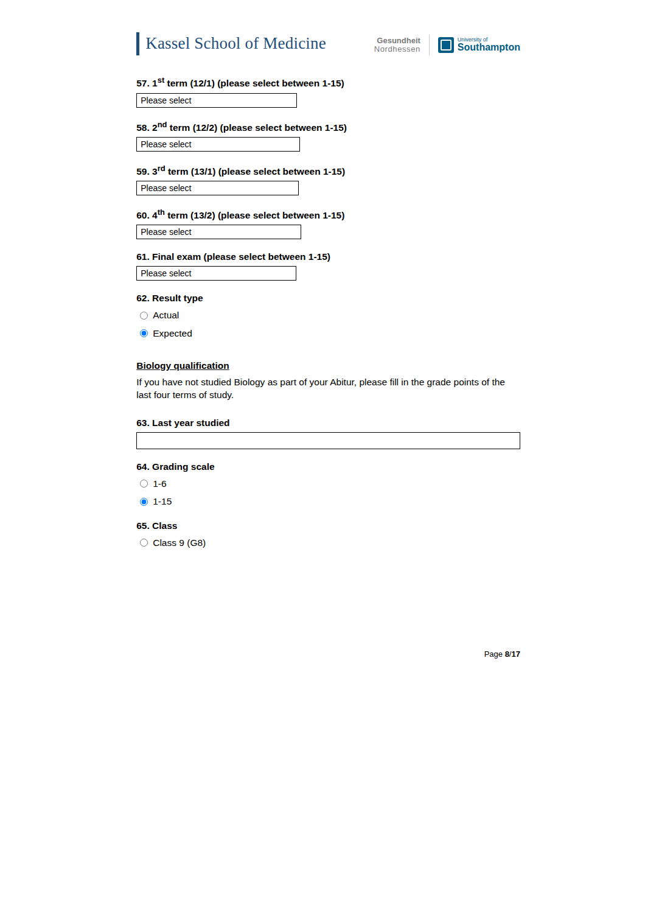Kassel School of Medicine
Gesundheit Nordhessen
University of Southampton
57. 1st term (12/1) (please select between 1-15)
Please select
58. 2nd term (12/2) (please select between 1-15)
Please select
59. 3rd term (13/1) (please select between 1-15)
Please select
60. 4th term (13/2) (please select between 1-15)
Please select
61. Final exam (please select between 1-15)
Please select
62. Result type
Actual
Expected
Biology qualification
If you have not studied Biology as part of your Abitur, please fill in the grade points of the last four terms of study.
63. Last year studied
64. Grading scale
1-6
1-15
65. Class
Class 9 (G8)
Page 8/17